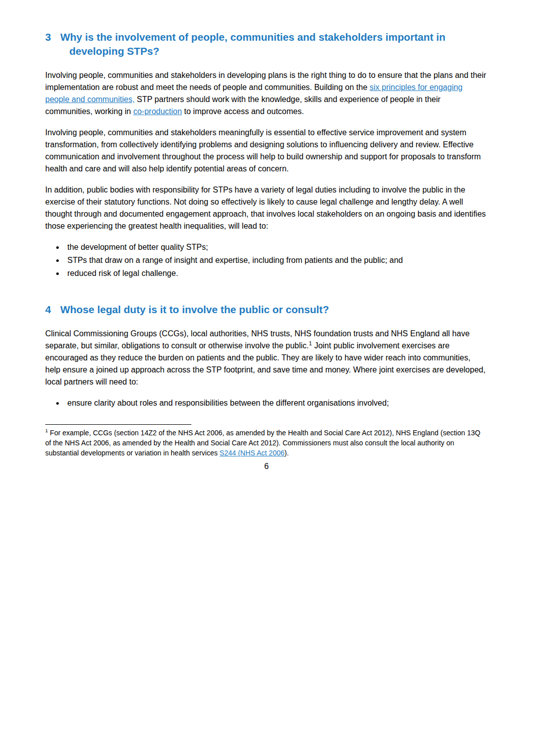3 Why is the involvement of people, communities and stakeholders important in developing STPs?
Involving people, communities and stakeholders in developing plans is the right thing to do to ensure that the plans and their implementation are robust and meet the needs of people and communities. Building on the six principles for engaging people and communities, STP partners should work with the knowledge, skills and experience of people in their communities, working in co-production to improve access and outcomes.
Involving people, communities and stakeholders meaningfully is essential to effective service improvement and system transformation, from collectively identifying problems and designing solutions to influencing delivery and review. Effective communication and involvement throughout the process will help to build ownership and support for proposals to transform health and care and will also help identify potential areas of concern.
In addition, public bodies with responsibility for STPs have a variety of legal duties including to involve the public in the exercise of their statutory functions. Not doing so effectively is likely to cause legal challenge and lengthy delay. A well thought through and documented engagement approach, that involves local stakeholders on an ongoing basis and identifies those experiencing the greatest health inequalities, will lead to:
the development of better quality STPs;
STPs that draw on a range of insight and expertise, including from patients and the public; and
reduced risk of legal challenge.
4 Whose legal duty is it to involve the public or consult?
Clinical Commissioning Groups (CCGs), local authorities, NHS trusts, NHS foundation trusts and NHS England all have separate, but similar, obligations to consult or otherwise involve the public.1 Joint public involvement exercises are encouraged as they reduce the burden on patients and the public. They are likely to have wider reach into communities, help ensure a joined up approach across the STP footprint, and save time and money. Where joint exercises are developed, local partners will need to:
ensure clarity about roles and responsibilities between the different organisations involved;
1 For example, CCGs (section 14Z2 of the NHS Act 2006, as amended by the Health and Social Care Act 2012), NHS England (section 13Q of the NHS Act 2006, as amended by the Health and Social Care Act 2012). Commissioners must also consult the local authority on substantial developments or variation in health services S244 (NHS Act 2006).
6